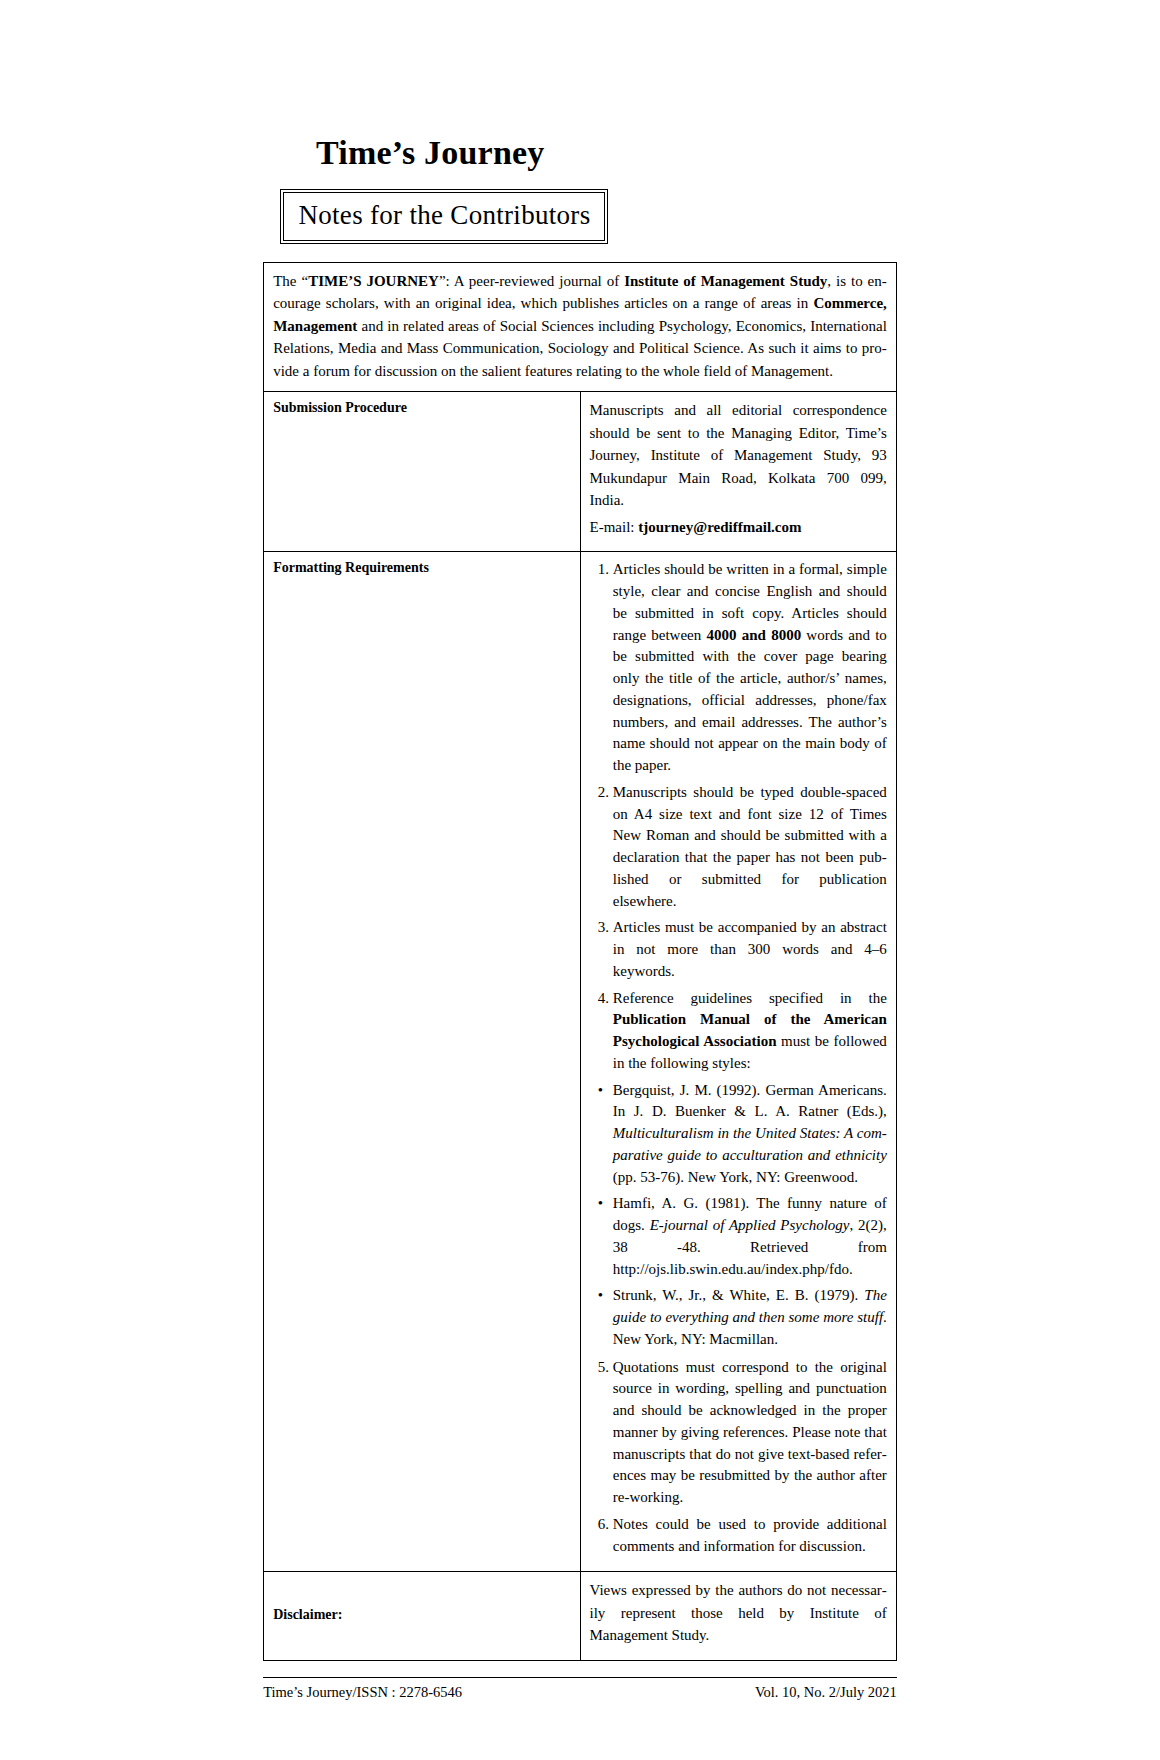Time’s Journey
Notes for the Contributors
| The “ TIME’S JOURNEY ”: A peer-reviewed journal of Institute of Management Study , is to encourage scholars, with an original idea, which publishes articles on a range of areas in Commerce, Management and in related areas of Social Sciences including Psychology, Economics, International Relations, Media and Mass Communication, Sociology and Political Science. As such it aims to provide a forum for discussion on the salient features relating to the whole field of Management. |
| Submission Procedure | Manuscripts and all editorial correspondence should be sent to the Managing Editor, Time’s Journey, Institute of Management Study, 93 Mukundapur Main Road, Kolkata 700 099, India. E-mail: tjourney@rediffmail.com |
| Formatting Requirements | Articles should be written in a formal, simple style, clear and concise English and should be submitted in soft copy. Articles should range between 4000 and 8000 words and to be submitted with the cover page bearing only the title of the article, author/s’ names, designations, official addresses, phone/fax numbers, and email addresses. The author’s name should not appear on the main body of the paper. Manuscripts should be typed double-spaced on A4 size text and font size 12 of Times New Roman and should be submitted with a declaration that the paper has not been published or submitted for publication elsewhere. Articles must be accompanied by an abstract in not more than 300 words and 4–6 keywords. Reference guidelines specified in the Publication Manual of the American Psychological Association must be followed in the following styles: Bergquist, J. M. (1992). German Americans. In J. D. Buenker & L. A. Ratner (Eds.), Multiculturalism in the United States: A comparative guide to acculturation and ethnicity (pp. 53-76). New York, NY: Greenwood. Hamfi, A. G. (1981). The funny nature of dogs. E-journal of Applied Psychology , 2(2), 38 -48. Retrieved from http://ojs.lib.swin.edu.au/index.php/fdo. Strunk, W., Jr., & White, E. B. (1979). The guide to everything and then some more stuff . New York, NY: Macmillan. Quotations must correspond to the original source in wording, spelling and punctuation and should be acknowledged in the proper manner by giving references. Please note that manuscripts that do not give text-based references may be resubmitted by the author after re-working. Notes could be used to provide additional comments and information for discussion. |
| Disclaimer: | Views expressed by the authors do not necessarily represent those held by Institute of Management Study. |
Time’s Journey/ISSN : 2278-6546
Vol. 10, No. 2/July 2021